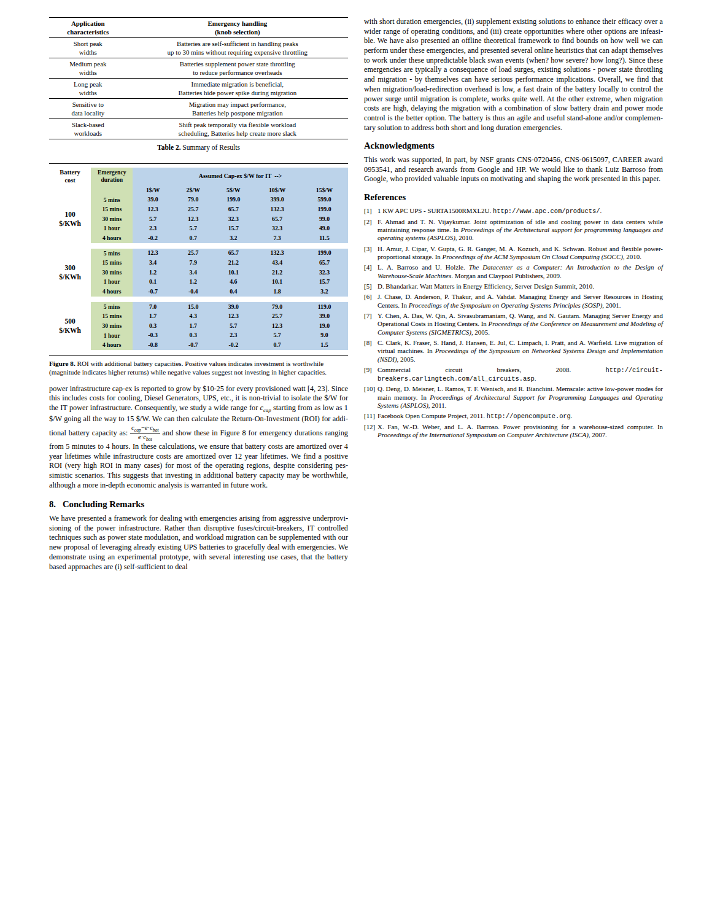| Application characteristics | Emergency handling (knob selection) |
| --- | --- |
| Short peak widths | Batteries are self-sufficient in handling peaks up to 30 mins without requiring expensive throttling |
| Medium peak widths | Batteries supplement power state throttling to reduce performance overheads |
| Long peak widths | Immediate migration is beneficial, Batteries hide power spike during migration |
| Sensitive to data locality | Migration may impact performance, Batteries help postpone migration |
| Slack-based workloads | Shift peak temporally via flexible workload scheduling, Batteries help create more slack |
Table 2. Summary of Results
| Battery cost | Emergency duration | Assumed Cap-ex $/W for IT --> |
| | | 1$/W | 2$/W | 5$/W | 10$/W | 15$/W |
| 100 $/KWh | 5 mins | 39.0 | 79.0 | 199.0 | 399.0 | 599.0 |
| 15 mins | 12.3 | 25.7 | 65.7 | 132.3 | 199.0 |
| 30 mins | 5.7 | 12.3 | 32.3 | 65.7 | 99.0 |
| 1 hour | 2.3 | 5.7 | 15.7 | 32.3 | 49.0 |
| 4 hours | -0.2 | 0.7 | 3.2 | 7.3 | 11.5 |
| 300 $/KWh | 5 mins | 12.3 | 25.7 | 65.7 | 132.3 | 199.0 |
| 15 mins | 3.4 | 7.9 | 21.2 | 43.4 | 65.7 |
| 30 mins | 1.2 | 3.4 | 10.1 | 21.2 | 32.3 |
| 1 hour | 0.1 | 1.2 | 4.6 | 10.1 | 15.7 |
| 4 hours | -0.7 | -0.4 | 0.4 | 1.8 | 3.2 |
| 500 $/KWh | 5 mins | 7.0 | 15.0 | 39.0 | 79.0 | 119.0 |
| 15 mins | 1.7 | 4.3 | 12.3 | 25.7 | 39.0 |
| 30 mins | 0.3 | 1.7 | 5.7 | 12.3 | 19.0 |
| 1 hour | -0.3 | 0.3 | 2.3 | 5.7 | 9.0 |
| 4 hours | -0.8 | -0.7 | -0.2 | 0.7 | 1.5 |
Figure 8. ROI with additional battery capacities. Positive values indicates investment is worthwhile (magnitude indicates higher returns) while negative values suggest not investing in higher capacities.
power infrastructure cap-ex is reported to grow by $10-25 for every provisioned watt [4, 23]. Since this includes costs for cooling, Diesel Generators, UPS, etc., it is non-trivial to isolate the $/W for the IT power infrastructure. Consequently, we study a wide range for ccap starting from as low as 1 $/W going all the way to 15 $/W. We can then calculate the Return-On-Investment (ROI) for additional battery capacity as: ccap−e·cbat e·cbat and show these in Figure 8 for emergency durations ranging from 5 minutes to 4 hours. In these calculations, we ensure that battery costs are amortized over 4 year lifetimes while infrastructure costs are amortized over 12 year lifetimes. We find a positive ROI (very high ROI in many cases) for most of the operating regions, despite considering pessimistic scenarios. This suggests that investing in additional battery capacity may be worthwhile, although a more in-depth economic analysis is warranted in future work.
8. Concluding Remarks
We have presented a framework for dealing with emergencies arising from aggressive underprovisioning of the power infrastructure. Rather than disruptive fuses/circuit-breakers, IT controlled techniques such as power state modulation, and workload migration can be supplemented with our new proposal of leveraging already existing UPS batteries to gracefully deal with emergencies. We demonstrate using an experimental prototype, with several interesting use cases, that the battery based approaches are (i) self-sufficient to deal
with short duration emergencies, (ii) supplement existing solutions to enhance their efficacy over a wider range of operating conditions, and (iii) create opportunities where other options are infeasible. We have also presented an offline theoretical framework to find bounds on how well we can perform under these emergencies, and presented several online heuristics that can adapt themselves to work under these unpredictable black swan events (when? how severe? how long?). Since these emergencies are typically a consequence of load surges, existing solutions - power state throttling and migration - by themselves can have serious performance implications. Overall, we find that when migration/load-redirection overhead is low, a fast drain of the battery locally to control the power surge until migration is complete, works quite well. At the other extreme, when migration costs are high, delaying the migration with a combination of slow battery drain and power mode control is the better option. The battery is thus an agile and useful stand-alone and/or complementary solution to address both short and long duration emergencies.
Acknowledgments
This work was supported, in part, by NSF grants CNS-0720456, CNS-0615097, CAREER award 0953541, and research awards from Google and HP. We would like to thank Luiz Barroso from Google, who provided valuable inputs on motivating and shaping the work presented in this paper.
References
[1] 1 KW APC UPS - SURTA1500RMXL2U. http://www.apc.com/products/.
[2] F. Ahmad and T. N. Vijaykumar. Joint optimization of idle and cooling power in data centers while maintaining response time. In Proceedings of the Architectural support for programming languages and operating systems (ASPLOS), 2010.
[3] H. Amur, J. Cipar, V. Gupta, G. R. Ganger, M. A. Kozuch, and K. Schwan. Robust and flexible power-proportional storage. In Proceedings of the ACM Symposium On Cloud Computing (SOCC), 2010.
[4] L. A. Barroso and U. Holzle. The Datacenter as a Computer: An Introduction to the Design of Warehouse-Scale Machines. Morgan and Claypool Publishers, 2009.
[5] D. Bhandarkar. Watt Matters in Energy Efficiency, Server Design Summit, 2010.
[6] J. Chase, D. Anderson, P. Thakur, and A. Vahdat. Managing Energy and Server Resources in Hosting Centers. In Proceedings of the Symposium on Operating Systems Principles (SOSP), 2001.
[7] Y. Chen, A. Das, W. Qin, A. Sivasubramaniam, Q. Wang, and N. Gautam. Managing Server Energy and Operational Costs in Hosting Centers. In Proceedings of the Conference on Measurement and Modeling of Computer Systems (SIGMETRICS), 2005.
[8] C. Clark, K. Fraser, S. Hand, J. Hansen, E. Jul, C. Limpach, I. Pratt, and A. Warfield. Live migration of virtual machines. In Proceedings of the Symposium on Networked Systems Design and Implementation (NSDI), 2005.
[9] Commercial circuit breakers, 2008. http://circuit-breakers.carlingtech.com/all_circuits.asp.
[10] Q. Deng, D. Meisner, L. Ramos, T. F. Wenisch, and R. Bianchini. Memscale: active low-power modes for main memory. In Proceedings of Architectural Support for Programming Languages and Operating Systems (ASPLOS), 2011.
[11] Facebook Open Compute Project, 2011. http://opencompute.org.
[12] X. Fan, W.-D. Weber, and L. A. Barroso. Power provisioning for a warehouse-sized computer. In Proceedings of the International Symposium on Computer Architecture (ISCA), 2007.